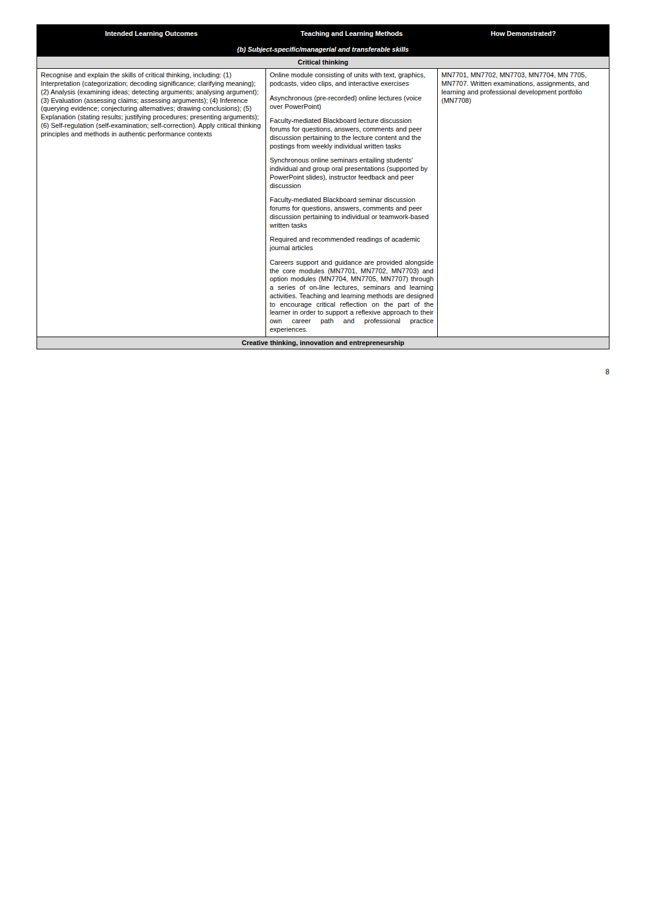| Intended Learning Outcomes | Teaching and Learning Methods | How Demonstrated? |
| --- | --- | --- |
| (b) Subject-specific/managerial and transferable skills |
| Critical thinking |
| Recognise and explain the skills of critical thinking, including: (1) Interpretation (categorization; decoding significance; clarifying meaning); (2) Analysis (examining ideas; detecting arguments; analysing argument); (3) Evaluation (assessing claims; assessing arguments); (4) Inference (querying evidence; conjecturing alternatives; drawing conclusions); (5) Explanation (stating results; justifying procedures; presenting arguments); (6) Self-regulation (self-examination; self-correction). Apply critical thinking principles and methods in authentic performance contexts | Online module consisting of units with text, graphics, podcasts, video clips, and interactive exercises Asynchronous (pre-recorded) online lectures (voice over PowerPoint) Faculty-mediated Blackboard lecture discussion forums for questions, answers, comments and peer discussion pertaining to the lecture content and the postings from weekly individual written tasks Synchronous online seminars entailing students' individual and group oral presentations (supported by PowerPoint slides), instructor feedback and peer discussion Faculty-mediated Blackboard seminar discussion forums for questions, answers, comments and peer discussion pertaining to individual or teamwork-based written tasks Required and recommended readings of academic journal articles Careers support and guidance are provided alongside the core modules (MN7701, MN7702, MN7703) and option modules (MN7704, MN7705, MN7707) through a series of on-line lectures, seminars and learning activities. Teaching and learning methods are designed to encourage critical reflection on the part of the learner in order to support a reflexive approach to their own career path and professional practice experiences. | MN7701, MN7702, MN7703, MN7704, MN 7705, MN7707. Written examinations, assignments, and learning and professional development portfolio (MN7708) |
| Creative thinking, innovation and entrepreneurship |
8